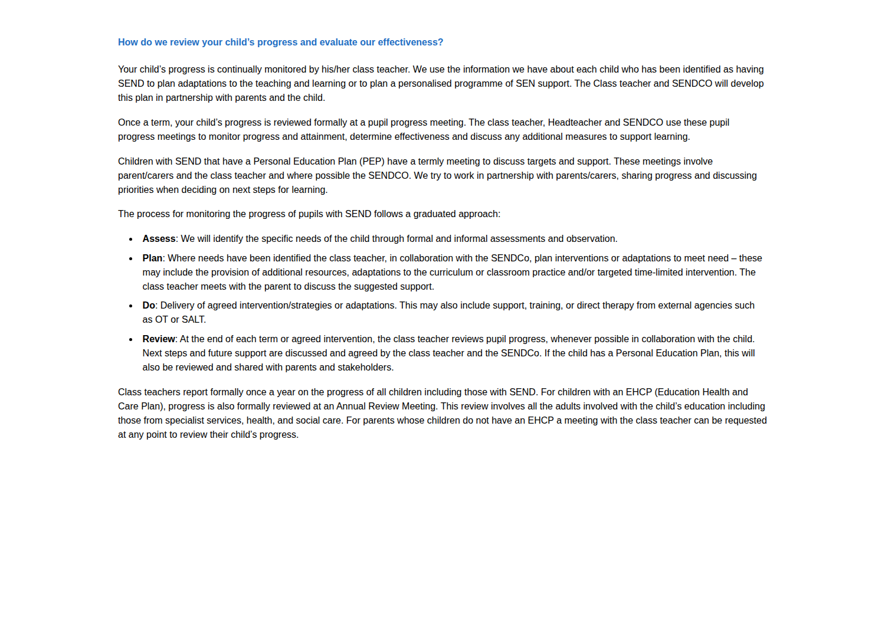How do we review your child’s progress and evaluate our effectiveness?
Your child’s progress is continually monitored by his/her class teacher. We use the information we have about each child who has been identified as having SEND to plan adaptations to the teaching and learning or to plan a personalised programme of SEN support. The Class teacher and SENDCO will develop this plan in partnership with parents and the child.
Once a term, your child’s progress is reviewed formally at a pupil progress meeting. The class teacher, Headteacher and SENDCO use these pupil progress meetings to monitor progress and attainment, determine effectiveness and discuss any additional measures to support learning.
Children with SEND that have a Personal Education Plan (PEP) have a termly meeting to discuss targets and support. These meetings involve parent/carers and the class teacher and where possible the SENDCO. We try to work in partnership with parents/carers, sharing progress and discussing priorities when deciding on next steps for learning.
The process for monitoring the progress of pupils with SEND follows a graduated approach:
Assess: We will identify the specific needs of the child through formal and informal assessments and observation.
Plan: Where needs have been identified the class teacher, in collaboration with the SENDCo, plan interventions or adaptations to meet need – these may include the provision of additional resources, adaptations to the curriculum or classroom practice and/or targeted time-limited intervention. The class teacher meets with the parent to discuss the suggested support.
Do: Delivery of agreed intervention/strategies or adaptations. This may also include support, training, or direct therapy from external agencies such as OT or SALT.
Review: At the end of each term or agreed intervention, the class teacher reviews pupil progress, whenever possible in collaboration with the child. Next steps and future support are discussed and agreed by the class teacher and the SENDCo. If the child has a Personal Education Plan, this will also be reviewed and shared with parents and stakeholders.
Class teachers report formally once a year on the progress of all children including those with SEND. For children with an EHCP (Education Health and Care Plan), progress is also formally reviewed at an Annual Review Meeting. This review involves all the adults involved with the child’s education including those from specialist services, health, and social care. For parents whose children do not have an EHCP a meeting with the class teacher can be requested at any point to review their child’s progress.